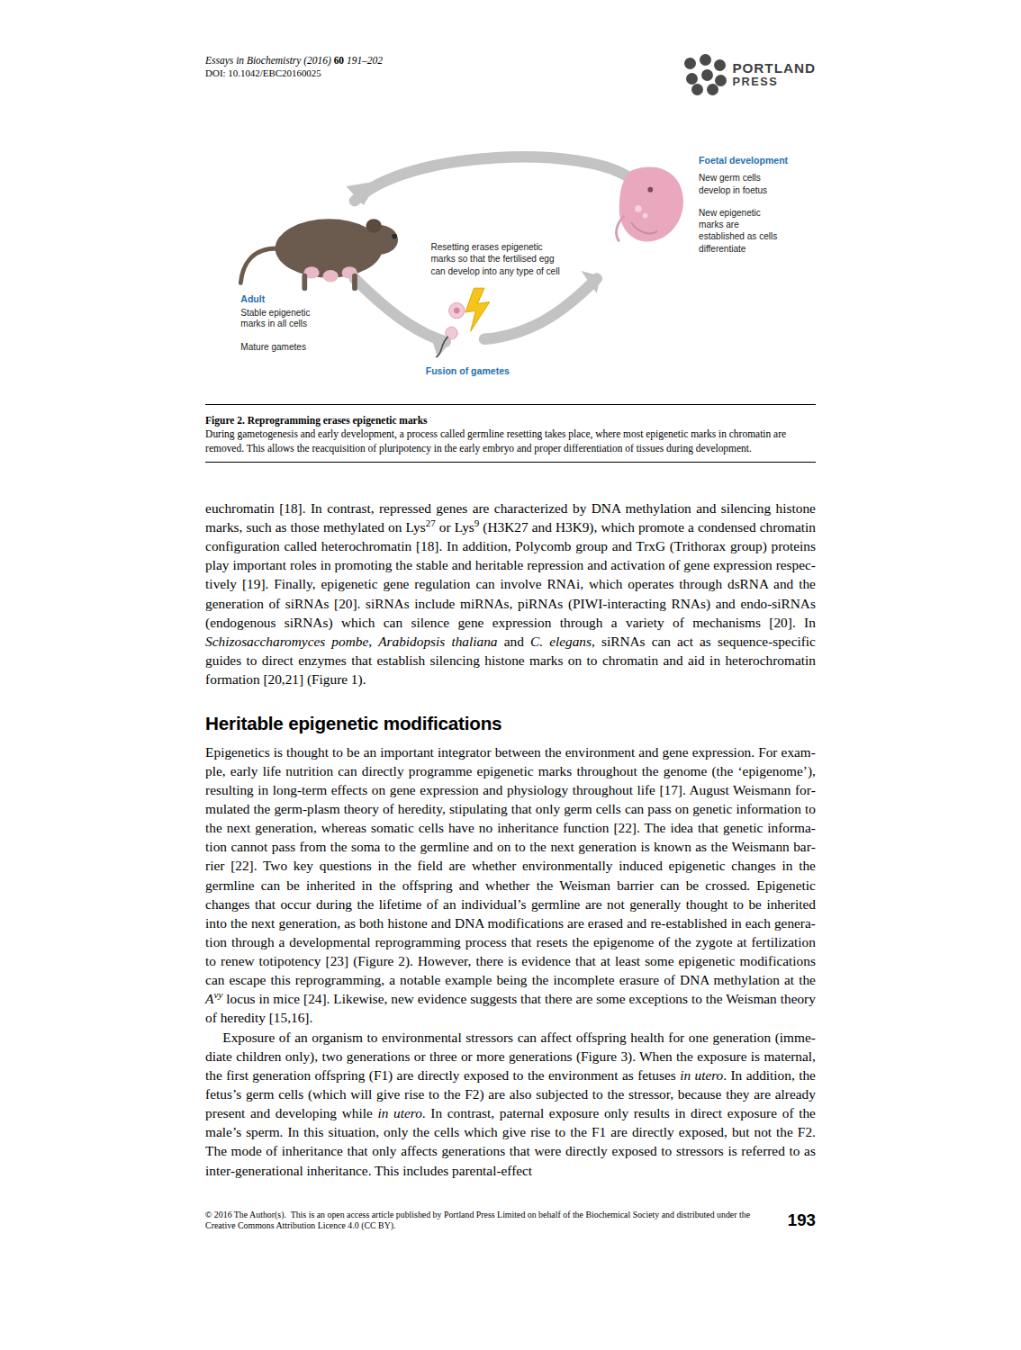Essays in Biochemistry (2016) 60 191–202
DOI: 10.1042/EBC20160025
PORTLANDPRESS
Adult Stable epigenetic marks in all cells Mature gametes Resetting erases epigenetic marks so that the fertilised egg can develop into any type of cell Fusion of gametes Foetal development New germ cells develop in foetus New epigenetic marks are established as cells differentiate
Figure 2. Reprogramming erases epigenetic marks
During gametogenesis and early development, a process called germline resetting takes place, where most epigenetic marks in chromatin are removed. This allows the reacquisition of pluripotency in the early embryo and proper differentiation of tissues during development.
euchromatin [18]. In contrast, repressed genes are characterized by DNA methylation and silencing histone marks, such as those methylated on Lys27 or Lys9 (H3K27 and H3K9), which promote a condensed chromatin configuration called heterochromatin [18]. In addition, Polycomb group and TrxG (Trithorax group) proteins play important roles in promoting the stable and heritable repression and activation of gene expression respectively [19]. Finally, epigenetic gene regulation can involve RNAi, which operates through dsRNA and the generation of siRNAs [20]. siRNAs include miRNAs, piRNAs (PIWI-interacting RNAs) and endo-siRNAs (endogenous siRNAs) which can silence gene expression through a variety of mechanisms [20]. In Schizosaccharomyces pombe, Arabidopsis thaliana and C. elegans, siRNAs can act as sequence-specific guides to direct enzymes that establish silencing histone marks on to chromatin and aid in heterochromatin formation [20,21] (Figure 1).
Heritable epigenetic modifications
Epigenetics is thought to be an important integrator between the environment and gene expression. For example, early life nutrition can directly programme epigenetic marks throughout the genome (the ‘epigenome’), resulting in long-term effects on gene expression and physiology throughout life [17]. August Weismann formulated the germ-plasm theory of heredity, stipulating that only germ cells can pass on genetic information to the next generation, whereas somatic cells have no inheritance function [22]. The idea that genetic information cannot pass from the soma to the germline and on to the next generation is known as the Weismann barrier [22]. Two key questions in the field are whether environmentally induced epigenetic changes in the germline can be inherited in the offspring and whether the Weisman barrier can be crossed. Epigenetic changes that occur during the lifetime of an individual’s germline are not generally thought to be inherited into the next generation, as both histone and DNA modifications are erased and re-established in each generation through a developmental reprogramming process that resets the epigenome of the zygote at fertilization to renew totipotency [23] (Figure 2). However, there is evidence that at least some epigenetic modifications can escape this reprogramming, a notable example being the incomplete erasure of DNA methylation at the Avy locus in mice [24]. Likewise, new evidence suggests that there are some exceptions to the Weisman theory of heredity [15,16].
Exposure of an organism to environmental stressors can affect offspring health for one generation (immediate children only), two generations or three or more generations (Figure 3). When the exposure is maternal, the first generation offspring (F1) are directly exposed to the environment as fetuses in utero. In addition, the fetus’s germ cells (which will give rise to the F2) are also subjected to the stressor, because they are already present and developing while in utero. In contrast, paternal exposure only results in direct exposure of the male’s sperm. In this situation, only the cells which give rise to the F1 are directly exposed, but not the F2. The mode of inheritance that only affects generations that were directly exposed to stressors is referred to as inter-generational inheritance. This includes parental-effect
© 2016 The Author(s). This is an open access article published by Portland Press Limited on behalf of the Biochemical Society and distributed under the Creative Commons Attribution Licence 4.0 (CC BY).
193